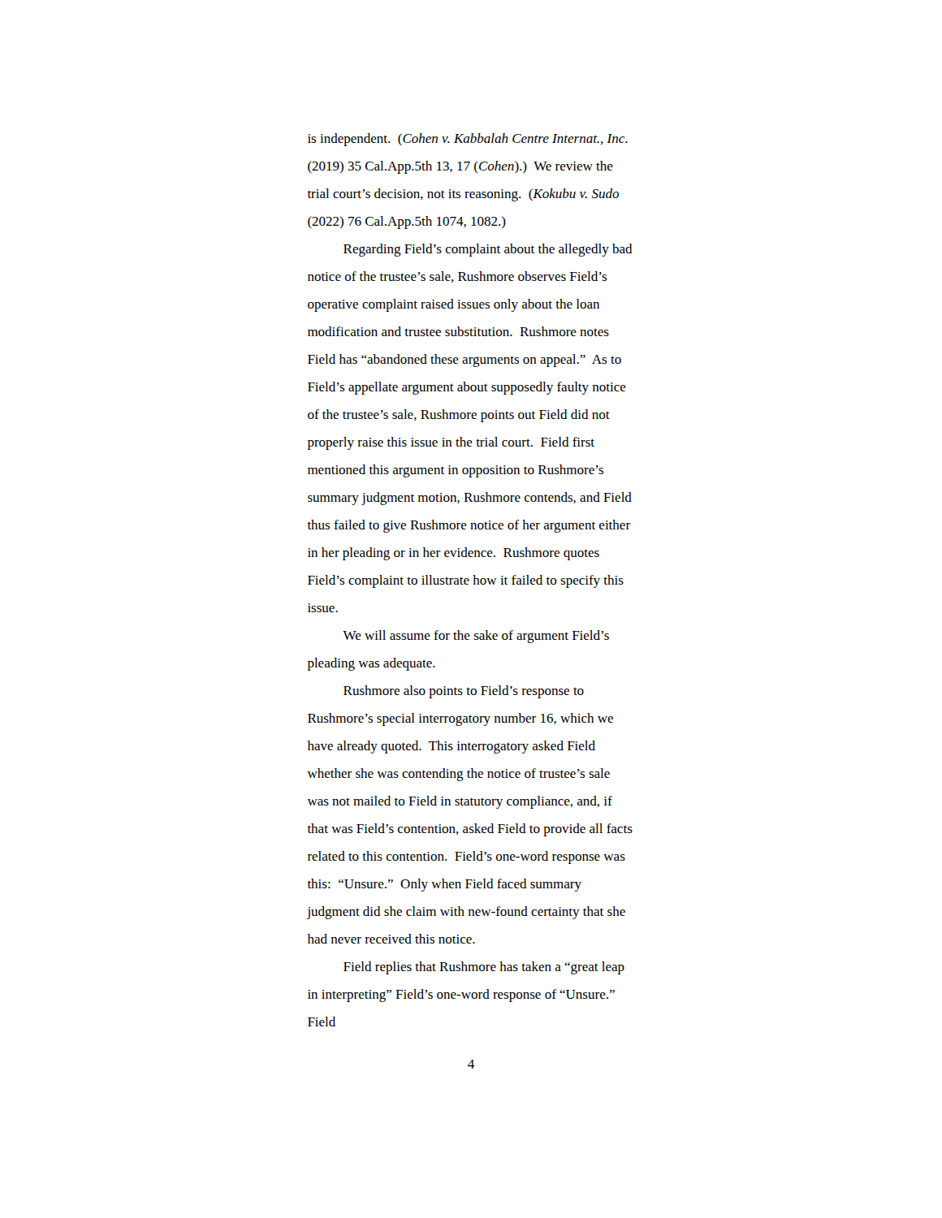is independent. (Cohen v. Kabbalah Centre Internat., Inc. (2019) 35 Cal.App.5th 13, 17 (Cohen).) We review the trial court’s decision, not its reasoning. (Kokubu v. Sudo (2022) 76 Cal.App.5th 1074, 1082.)
Regarding Field’s complaint about the allegedly bad notice of the trustee’s sale, Rushmore observes Field’s operative complaint raised issues only about the loan modification and trustee substitution. Rushmore notes Field has “abandoned these arguments on appeal.” As to Field’s appellate argument about supposedly faulty notice of the trustee’s sale, Rushmore points out Field did not properly raise this issue in the trial court. Field first mentioned this argument in opposition to Rushmore’s summary judgment motion, Rushmore contends, and Field thus failed to give Rushmore notice of her argument either in her pleading or in her evidence. Rushmore quotes Field’s complaint to illustrate how it failed to specify this issue.
We will assume for the sake of argument Field’s pleading was adequate.
Rushmore also points to Field’s response to Rushmore’s special interrogatory number 16, which we have already quoted. This interrogatory asked Field whether she was contending the notice of trustee’s sale was not mailed to Field in statutory compliance, and, if that was Field’s contention, asked Field to provide all facts related to this contention. Field’s one-word response was this: “Unsure.” Only when Field faced summary judgment did she claim with new-found certainty that she had never received this notice.
Field replies that Rushmore has taken a “great leap in interpreting” Field’s one-word response of “Unsure.” Field
4